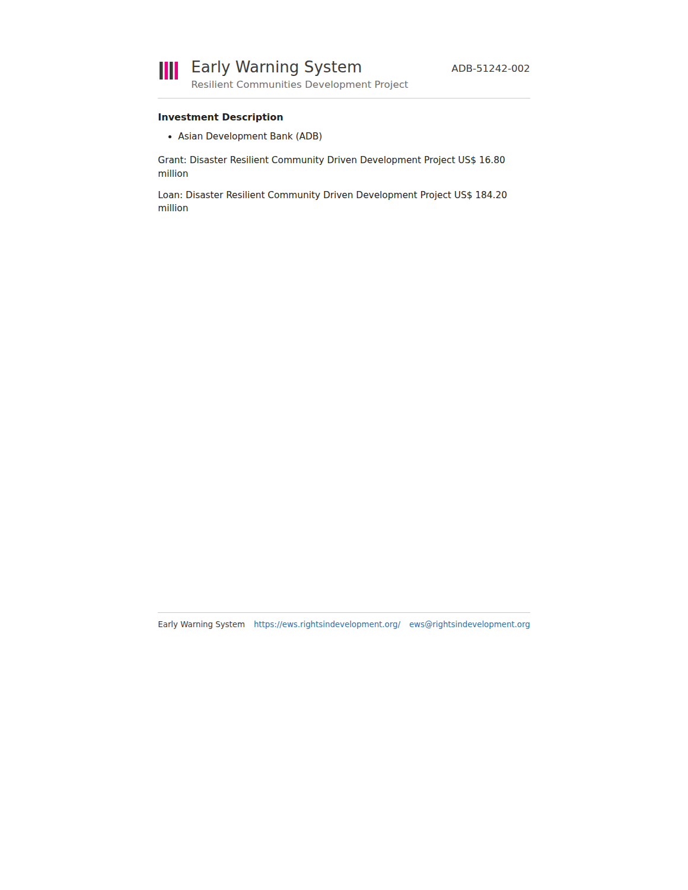Early Warning System
Resilient Communities Development Project
ADB-51242-002
Investment Description
Asian Development Bank (ADB)
Grant: Disaster Resilient Community Driven Development Project US$ 16.80 million
Loan: Disaster Resilient Community Driven Development Project US$ 184.20 million
Early Warning System
https://ews.rightsindevelopment.org/
ews@rightsindevelopment.org